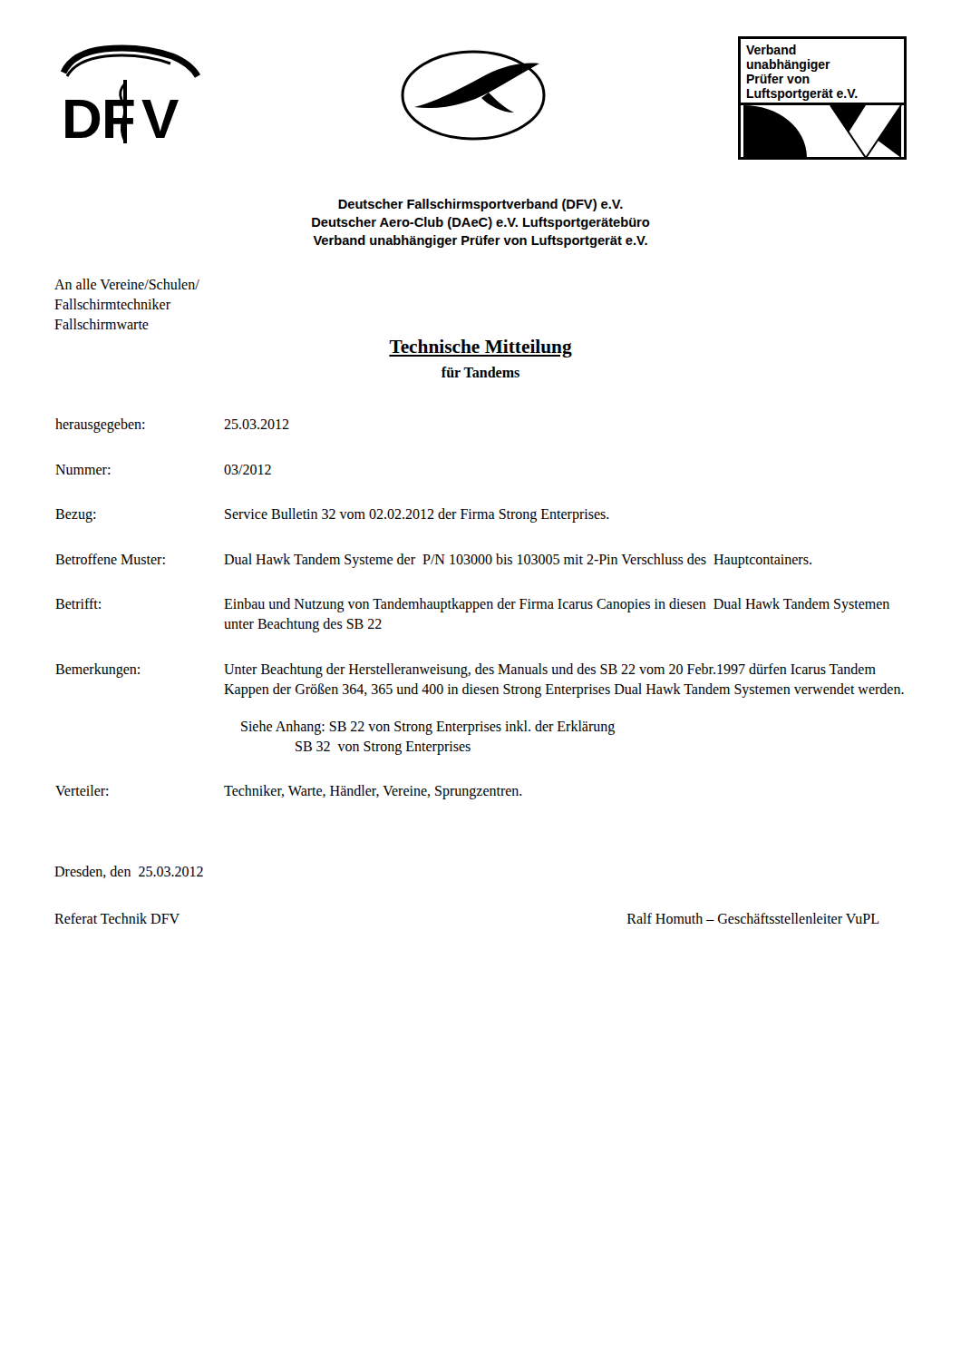D F V
Verband
unabhängiger
Prüfer von
Luftsportgerät e.V.
Deutscher Fallschirmsportverband (DFV) e.V.
Deutscher Aero-Club (DAeC) e.V. Luftsportgerätebüro
Verband unabhängiger Prüfer von Luftsportgerät e.V.
An alle Vereine/Schulen/
Fallschirmtechniker
Fallschirmwarte
Technische Mitteilung
für Tandems
| herausgegeben: | 25.03.2012 |
| Nummer: | 03/2012 |
| Bezug: | Service Bulletin 32 vom 02.02.2012 der Firma Strong Enterprises. |
| Betroffene Muster: | Dual Hawk Tandem Systeme der P/N 103000 bis 103005 mit 2-Pin Verschluss des Hauptcontainers. |
| Betrifft: | Einbau und Nutzung von Tandemhauptkappen der Firma Icarus Canopies in diesen Dual Hawk Tandem Systemen unter Beachtung des SB 22 |
| Bemerkungen: | Unter Beachtung der Herstelleranweisung, des Manuals und des SB 22 vom 20 Febr.1997 dürfen Icarus Tandem Kappen der Größen 364, 365 und 400 in diesen Strong Enterprises Dual Hawk Tandem Systemen verwendet werden. Siehe Anhang: SB 22 von Strong Enterprises inkl. der Erklärung SB 32 von Strong Enterprises |
| Verteiler: | Techniker, Warte, Händler, Vereine, Sprungzentren. |
Dresden, den 25.03.2012
Referat Technik DFV
Ralf Homuth – Geschäftsstellenleiter VuPL